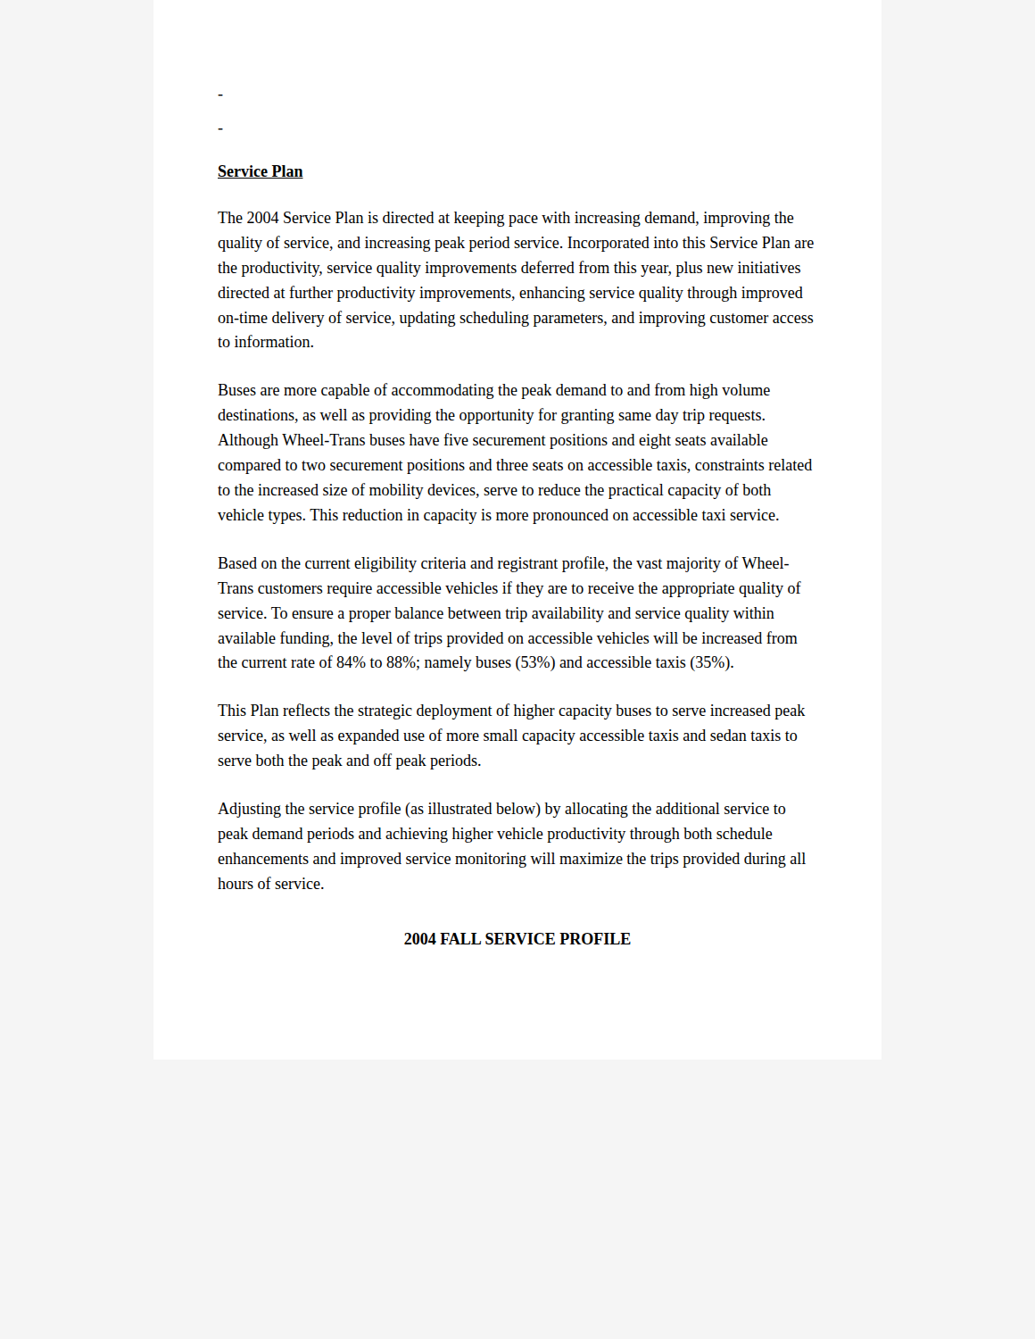-
-
Service Plan
The 2004 Service Plan is directed at keeping pace with increasing demand, improving the quality of service, and increasing peak period service. Incorporated into this Service Plan are the productivity, service quality improvements deferred from this year, plus new initiatives directed at further productivity improvements, enhancing service quality through improved on-time delivery of service, updating scheduling parameters, and improving customer access to information.
Buses are more capable of accommodating the peak demand to and from high volume destinations, as well as providing the opportunity for granting same day trip requests. Although Wheel-Trans buses have five securement positions and eight seats available compared to two securement positions and three seats on accessible taxis, constraints related to the increased size of mobility devices, serve to reduce the practical capacity of both vehicle types. This reduction in capacity is more pronounced on accessible taxi service.
Based on the current eligibility criteria and registrant profile, the vast majority of Wheel-Trans customers require accessible vehicles if they are to receive the appropriate quality of service. To ensure a proper balance between trip availability and service quality within available funding, the level of trips provided on accessible vehicles will be increased from the current rate of 84% to 88%; namely buses (53%) and accessible taxis (35%).
This Plan reflects the strategic deployment of higher capacity buses to serve increased peak service, as well as expanded use of more small capacity accessible taxis and sedan taxis to serve both the peak and off peak periods.
Adjusting the service profile (as illustrated below) by allocating the additional service to peak demand periods and achieving higher vehicle productivity through both schedule enhancements and improved service monitoring will maximize the trips provided during all hours of service.
2004 FALL SERVICE PROFILE